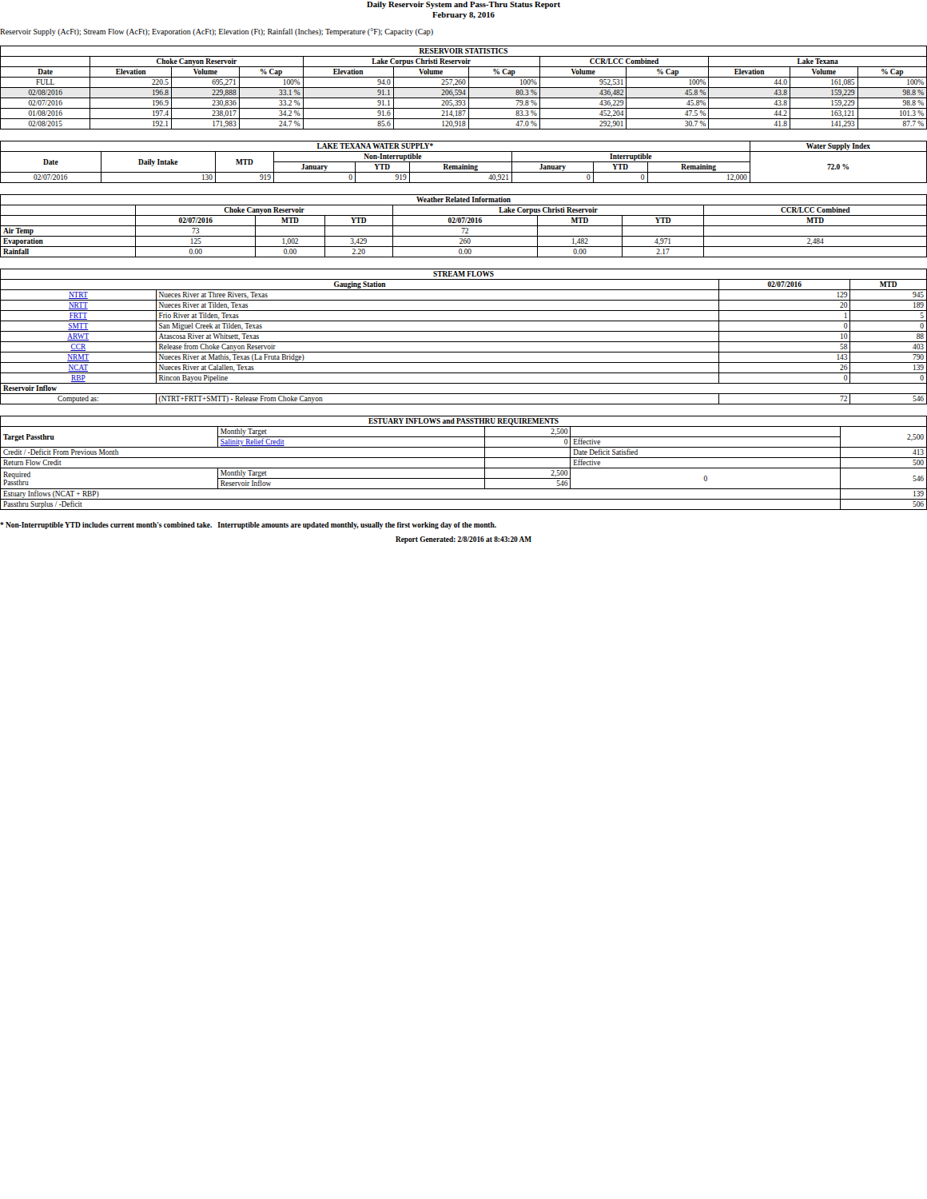Daily Reservoir System and Pass-Thru Status Report
February 8, 2016
Reservoir Supply (AcFt); Stream Flow (AcFt); Evaporation (AcFt); Elevation (Ft); Rainfall (Inches); Temperature (°F); Capacity (Cap)
| RESERVOIR STATISTICS |
| --- |
| | Choke Canyon Reservoir | Lake Corpus Christi Reservoir | CCR/LCC Combined | Lake Texana |
| Date | Elevation | Volume | % Cap | Elevation | Volume | % Cap | Volume | % Cap | Elevation | Volume | % Cap |
| FULL | 220.5 | 695,271 | 100% | 94.0 | 257,260 | 100% | 952,531 | 100% | 44.0 | 161,085 | 100% |
| 02/08/2016 | 196.8 | 229,888 | 33.1 % | 91.1 | 206,594 | 80.3 % | 436,482 | 45.8 % | 43.8 | 159,229 | 98.8 % |
| 02/07/2016 | 196.9 | 230,836 | 33.2 % | 91.1 | 205,393 | 79.8 % | 436,229 | 45.8% | 43.8 | 159,229 | 98.8 % |
| 01/08/2016 | 197.4 | 238,017 | 34.2 % | 91.6 | 214,187 | 83.3 % | 452,204 | 47.5 % | 44.2 | 163,121 | 101.3 % |
| 02/08/2015 | 192.1 | 171,983 | 24.7 % | 85.6 | 120,918 | 47.0 % | 292,901 | 30.7 % | 41.8 | 141,293 | 87.7 % |
| LAKE TEXANA WATER SUPPLY* | Water Supply Index |
| --- | --- |
| Date | Daily Intake | MTD | Non-Interruptible | Interruptible | 72.0 % |
| January | YTD | Remaining | January | YTD | Remaining |
| 02/07/2016 | 130 | 919 | 0 | 919 | 40,921 | 0 | 0 | 12,000 |
| Weather Related Information |
| --- |
| | Choke Canyon Reservoir | Lake Corpus Christi Reservoir | CCR/LCC Combined |
| | 02/07/2016 | MTD | YTD | 02/07/2016 | MTD | YTD | MTD |
| Air Temp | 73 | | | 72 | | | |
| Evaporation | 125 | 1,002 | 3,429 | 260 | 1,482 | 4,971 | 2,484 |
| Rainfall | 0.00 | 0.00 | 2.20 | 0.00 | 0.00 | 2.17 | |
| STREAM FLOWS |
| --- |
| Gauging Station | 02/07/2016 | MTD |
| NTRT | Nueces River at Three Rivers, Texas | 129 | 945 |
| NRTT | Nueces River at Tilden, Texas | 20 | 189 |
| FRTT | Frio River at Tilden, Texas | 1 | 5 |
| SMTT | San Miguel Creek at Tilden, Texas | 0 | 0 |
| ARWT | Atascosa River at Whitsett, Texas | 10 | 88 |
| CCR | Release from Choke Canyon Reservoir | 58 | 403 |
| NRMT | Nueces River at Mathis, Texas (La Fruta Bridge) | 143 | 790 |
| NCAT | Nueces River at Calallen, Texas | 26 | 139 |
| RBP | Rincon Bayou Pipeline | 0 | 0 |
| Reservoir Inflow |
| Computed as: | (NTRT+FRTT+SMTT) - Release From Choke Canyon | 72 | 546 |
| ESTUARY INFLOWS and PASSTHRU REQUIREMENTS |
| --- |
| Target Passthru | Monthly Target | 2,500 | | 2,500 |
| Salinity Relief Credit | 0 | Effective |
| Credit / -Deficit From Previous Month | | Date Deficit Satisfied | 413 |
| Return Flow Credit | | Effective | 500 |
| Required Passthru | Monthly Target | 2,500 | 0 | 546 |
| Reservoir Inflow | 546 |
| Estuary Inflows (NCAT + RBP) | 139 |
| Passthru Surplus / -Deficit | 506 |
* Non-Interruptible YTD includes current month's combined take. Interruptible amounts are updated monthly, usually the first working day of the month.
Report Generated: 2/8/2016 at 8:43:20 AM